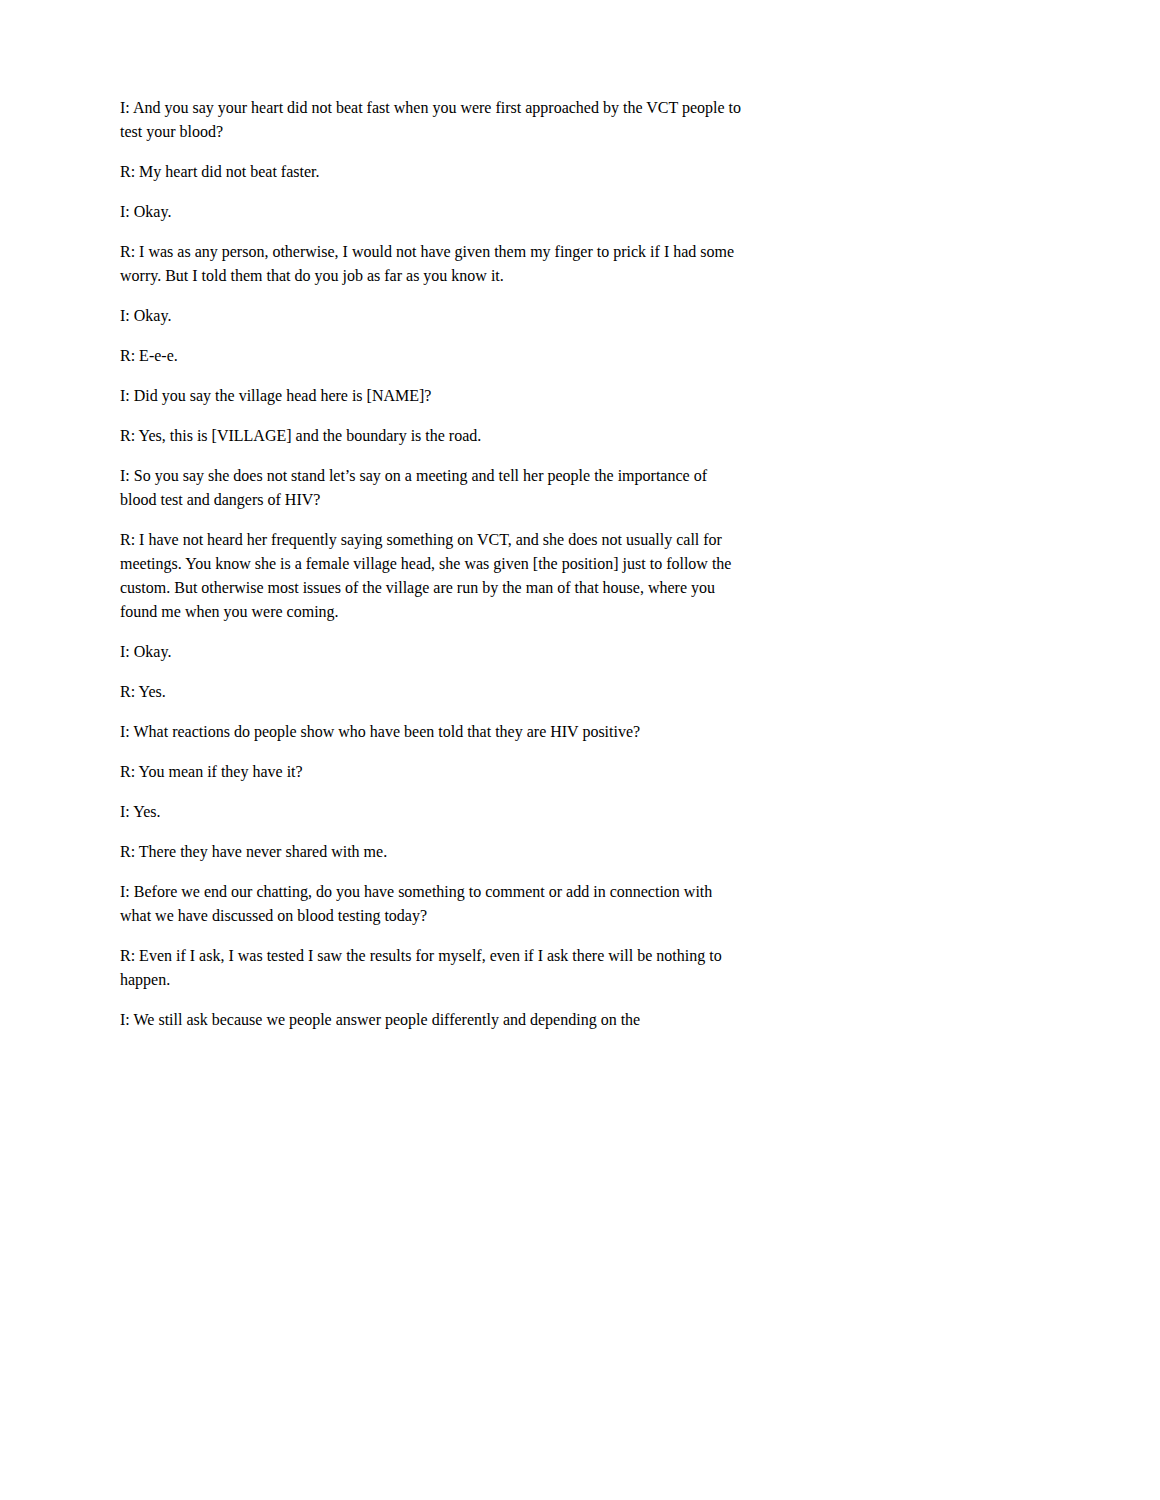I: And you say your heart did not beat fast when you were first approached by the VCT people to test your blood?
R: My heart did not beat faster.
I: Okay.
R: I was as any person, otherwise, I would not have given them my finger to prick if I had some worry. But I told them that do you job as far as you know it.
I: Okay.
R: E-e-e.
I: Did you say the village head here is [NAME]?
R: Yes, this is [VILLAGE] and the boundary is the road.
I: So you say she does not stand let’s say on a meeting and tell her people the importance of blood test and dangers of HIV?
R: I have not heard her frequently saying something on VCT, and she does not usually call for meetings. You know she is a female village head, she was given [the position] just to follow the custom. But otherwise most issues of the village are run by the man of that house, where you found me when you were coming.
I: Okay.
R: Yes.
I: What reactions do people show who have been told that they are HIV positive?
R: You mean if they have it?
I: Yes.
R: There they have never shared with me.
I: Before we end our chatting, do you have something to comment or add in connection with what we have discussed on blood testing today?
R: Even if I ask, I was tested I saw the results for myself, even if I ask there will be nothing to happen.
I: We still ask because we people answer people differently and depending on the